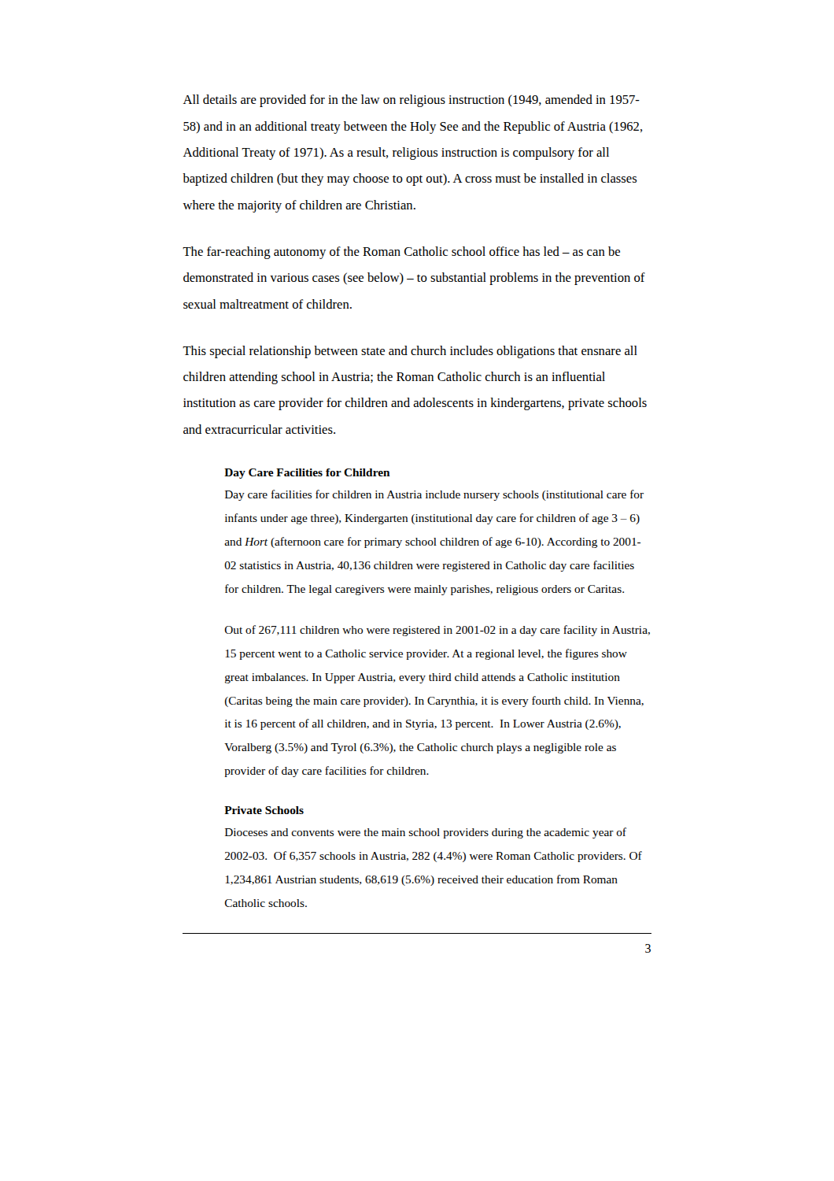All details are provided for in the law on religious instruction (1949, amended in 1957-58) and in an additional treaty between the Holy See and the Republic of Austria (1962, Additional Treaty of 1971). As a result, religious instruction is compulsory for all baptized children (but they may choose to opt out). A cross must be installed in classes where the majority of children are Christian.
The far-reaching autonomy of the Roman Catholic school office has led – as can be demonstrated in various cases (see below) – to substantial problems in the prevention of sexual maltreatment of children.
This special relationship between state and church includes obligations that ensnare all children attending school in Austria; the Roman Catholic church is an influential institution as care provider for children and adolescents in kindergartens, private schools and extracurricular activities.
Day Care Facilities for Children
Day care facilities for children in Austria include nursery schools (institutional care for infants under age three), Kindergarten (institutional day care for children of age 3 – 6) and Hort (afternoon care for primary school children of age 6-10). According to 2001-02 statistics in Austria, 40,136 children were registered in Catholic day care facilities for children. The legal caregivers were mainly parishes, religious orders or Caritas.
Out of 267,111 children who were registered in 2001-02 in a day care facility in Austria, 15 percent went to a Catholic service provider. At a regional level, the figures show great imbalances. In Upper Austria, every third child attends a Catholic institution (Caritas being the main care provider). In Carynthia, it is every fourth child. In Vienna, it is 16 percent of all children, and in Styria, 13 percent. In Lower Austria (2.6%), Voralberg (3.5%) and Tyrol (6.3%), the Catholic church plays a negligible role as provider of day care facilities for children.
Private Schools
Dioceses and convents were the main school providers during the academic year of 2002-03. Of 6,357 schools in Austria, 282 (4.4%) were Roman Catholic providers. Of 1,234,861 Austrian students, 68,619 (5.6%) received their education from Roman Catholic schools.
3